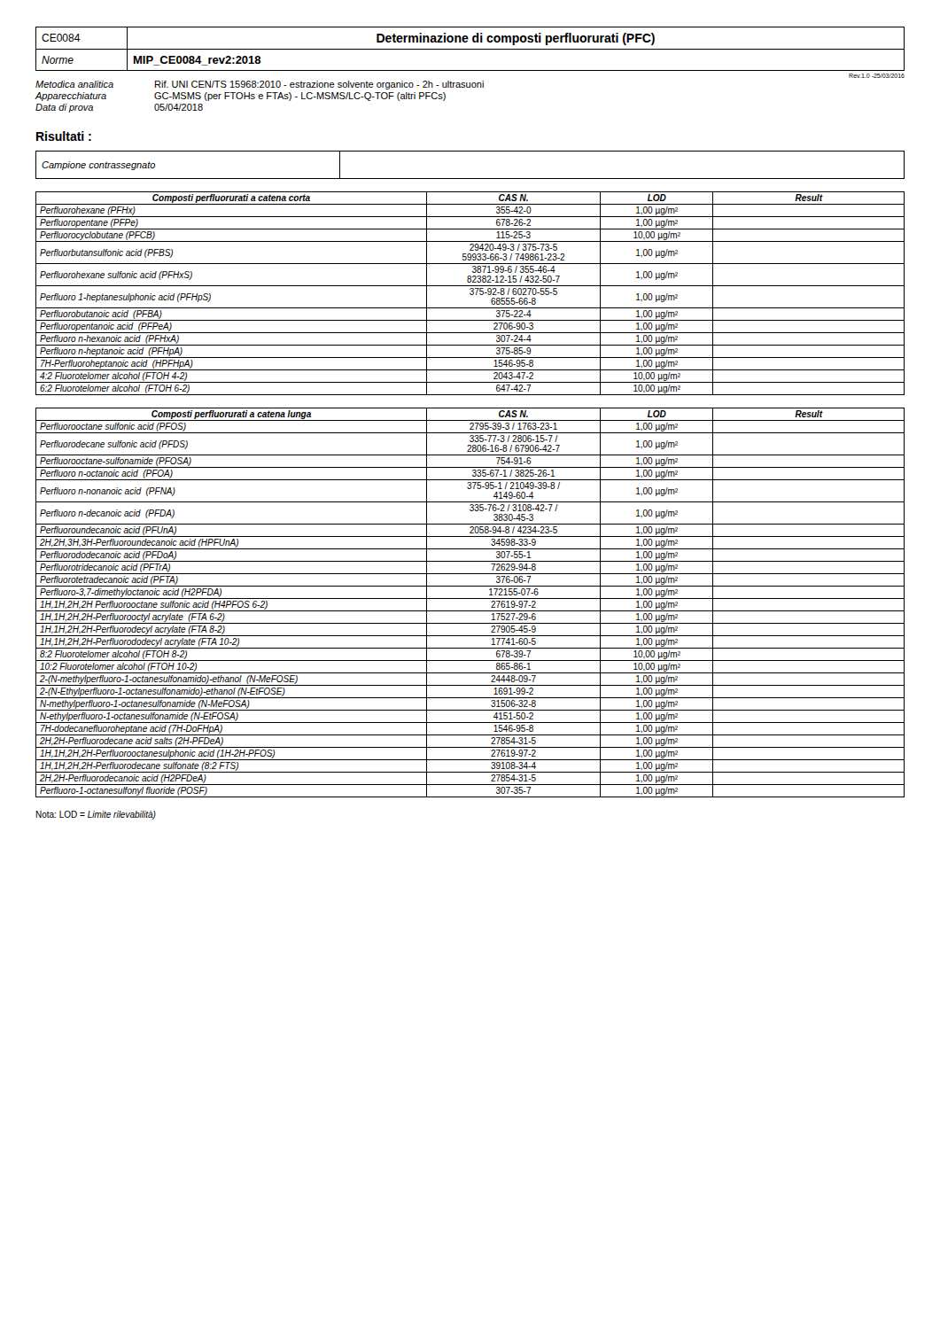| CE0084 | Determinazione di composti perfluorurati (PFC) |
| Norme | MIP_CE0084_rev2:2018 |
Rev.1.0 -25/03/2016
| Metodica analitica | Rif. UNI CEN/TS 15968:2010 - estrazione solvente organico - 2h - ultrasuoni |
| Apparecchiatura | GC-MSMS (per FTOHs e FTAs) - LC-MSMS/LC-Q-TOF (altri PFCs) |
| Data di prova | 05/04/2018 |
Risultati :
| Campione contrassegnato | |
| Composti perfluorurati a catena corta | CAS N. | LOD | Result |
| --- | --- | --- | --- |
| Perfluorohexane (PFHx) | 355-42-0 | 1,00 µg/m² | |
| Perfluoropentane (PFPe) | 678-26-2 | 1,00 µg/m² | |
| Perfluorocyclobutane (PFCB) | 115-25-3 | 10,00 µg/m² | |
| Perfluorbutansulfonic acid (PFBS) | 29420-49-3 / 375-73-5 59933-66-3 / 749861-23-2 | 1,00 µg/m² | |
| Perfluorohexane sulfonic acid (PFHxS) | 3871-99-6 / 355-46-4 82382-12-15 / 432-50-7 | 1,00 µg/m² | |
| Perfluoro 1-heptanesulphonic acid (PFHpS) | 375-92-8 / 60270-55-5 68555-66-8 | 1,00 µg/m² | |
| Perfluorobutanoic acid (PFBA) | 375-22-4 | 1,00 µg/m² | |
| Perfluoropentanoic acid (PFPeA) | 2706-90-3 | 1,00 µg/m² | |
| Perfluoro n-hexanoic acid (PFHxA) | 307-24-4 | 1,00 µg/m² | |
| Perfluoro n-heptanoic acid (PFHpA) | 375-85-9 | 1,00 µg/m² | |
| 7H-Perfluoroheptanoic acid (HPFHpA) | 1546-95-8 | 1,00 µg/m² | |
| 4:2 Fluorotelomer alcohol (FTOH 4-2) | 2043-47-2 | 10,00 µg/m² | |
| 6:2 Fluorotelomer alcohol (FTOH 6-2) | 647-42-7 | 10,00 µg/m² | |
| Composti perfluorurati a catena lunga | CAS N. | LOD | Result |
| --- | --- | --- | --- |
| Perfluorooctane sulfonic acid (PFOS) | 2795-39-3 / 1763-23-1 | 1,00 µg/m² | |
| Perfluorodecane sulfonic acid (PFDS) | 335-77-3 / 2806-15-7 / 2806-16-8 / 67906-42-7 | 1,00 µg/m² | |
| Perfluorooctane-sulfonamide (PFOSA) | 754-91-6 | 1,00 µg/m² | |
| Perfluoro n-octanoic acid (PFOA) | 335-67-1 / 3825-26-1 | 1,00 µg/m² | |
| Perfluoro n-nonanoic acid (PFNA) | 375-95-1 / 21049-39-8 / 4149-60-4 | 1,00 µg/m² | |
| Perfluoro n-decanoic acid (PFDA) | 335-76-2 / 3108-42-7 / 3830-45-3 | 1,00 µg/m² | |
| Perfluoroundecanoic acid (PFUnA) | 2058-94-8 / 4234-23-5 | 1,00 µg/m² | |
| 2H,2H,3H,3H-Perfluoroundecanoic acid (HPFUnA) | 34598-33-9 | 1,00 µg/m² | |
| Perfluorododecanoic acid (PFDoA) | 307-55-1 | 1,00 µg/m² | |
| Perfluorotridecanoic acid (PFTrA) | 72629-94-8 | 1,00 µg/m² | |
| Perfluorotetradecanoic acid (PFTA) | 376-06-7 | 1,00 µg/m² | |
| Perfluoro-3,7-dimethyloctanoic acid (H2PFDA) | 172155-07-6 | 1,00 µg/m² | |
| 1H,1H,2H,2H Perfluorooctane sulfonic acid (H4PFOS 6-2) | 27619-97-2 | 1,00 µg/m² | |
| 1H,1H,2H,2H-Perfluorooctyl acrylate (FTA 6-2) | 17527-29-6 | 1,00 µg/m² | |
| 1H,1H,2H,2H-Perfluorodecyl acrylate (FTA 8-2) | 27905-45-9 | 1,00 µg/m² | |
| 1H,1H,2H,2H-Perfluorododecyl acrylate (FTA 10-2) | 17741-60-5 | 1,00 µg/m² | |
| 8:2 Fluorotelomer alcohol (FTOH 8-2) | 678-39-7 | 10,00 µg/m² | |
| 10:2 Fluorotelomer alcohol (FTOH 10-2) | 865-86-1 | 10,00 µg/m² | |
| 2-(N-methylperfluoro-1-octanesulfonamido)-ethanol (N-MeFOSE) | 24448-09-7 | 1,00 µg/m² | |
| 2-(N-Ethylperfluoro-1-octanesulfonamido)-ethanol (N-EtFOSE) | 1691-99-2 | 1,00 µg/m² | |
| N-methylperfluoro-1-octanesulfonamide (N-MeFOSA) | 31506-32-8 | 1,00 µg/m² | |
| N-ethylperfluoro-1-octanesulfonamide (N-EtFOSA) | 4151-50-2 | 1,00 µg/m² | |
| 7H-dodecanefluoroheptane acid (7H-DoFHpA) | 1546-95-8 | 1,00 µg/m² | |
| 2H,2H-Perfluorodecane acid salts (2H-PFDeA) | 27854-31-5 | 1,00 µg/m² | |
| 1H,1H,2H,2H-Perfluorooctanesulphonic acid (1H-2H-PFOS) | 27619-97-2 | 1,00 µg/m² | |
| 1H,1H,2H,2H-Perfluorodecane sulfonate (8:2 FTS) | 39108-34-4 | 1,00 µg/m² | |
| 2H,2H-Perfluorodecanoic acid (H2PFDeA) | 27854-31-5 | 1,00 µg/m² | |
| Perfluoro-1-octanesulfonyl fluoride (POSF) | 307-35-7 | 1,00 µg/m² | |
Nota: LOD = Limite rilevabilità)